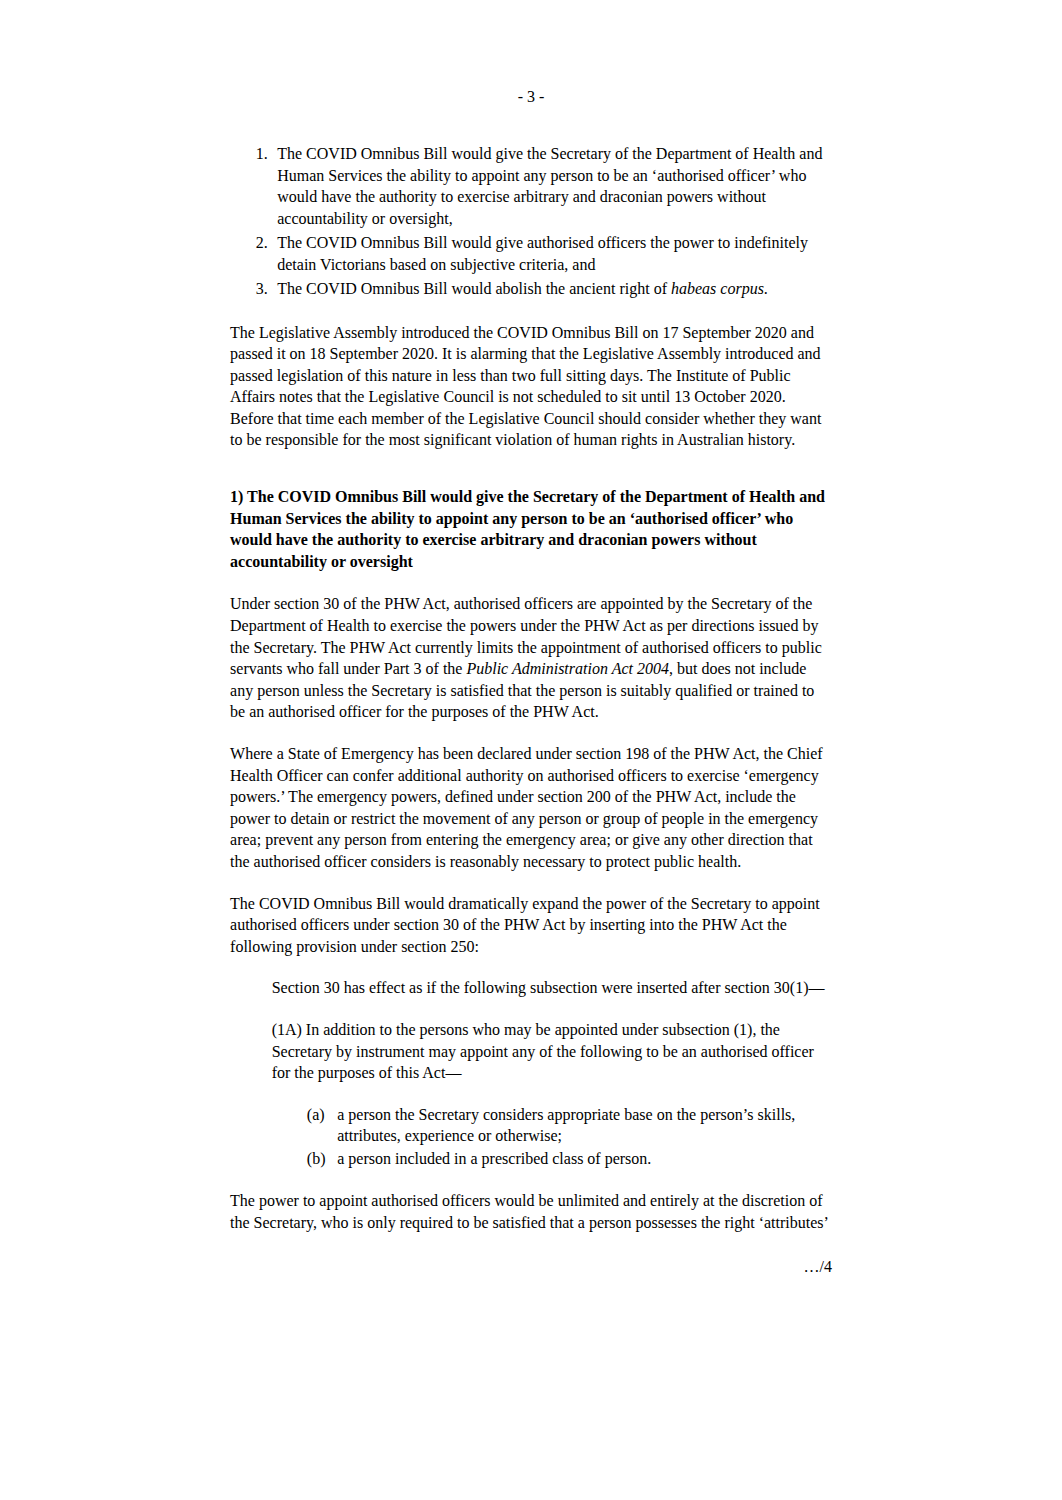- 3 -
The COVID Omnibus Bill would give the Secretary of the Department of Health and Human Services the ability to appoint any person to be an ‘authorised officer’ who would have the authority to exercise arbitrary and draconian powers without accountability or oversight,
The COVID Omnibus Bill would give authorised officers the power to indefinitely detain Victorians based on subjective criteria, and
The COVID Omnibus Bill would abolish the ancient right of habeas corpus.
The Legislative Assembly introduced the COVID Omnibus Bill on 17 September 2020 and passed it on 18 September 2020. It is alarming that the Legislative Assembly introduced and passed legislation of this nature in less than two full sitting days. The Institute of Public Affairs notes that the Legislative Council is not scheduled to sit until 13 October 2020. Before that time each member of the Legislative Council should consider whether they want to be responsible for the most significant violation of human rights in Australian history.
1) The COVID Omnibus Bill would give the Secretary of the Department of Health and Human Services the ability to appoint any person to be an ‘authorised officer’ who would have the authority to exercise arbitrary and draconian powers without accountability or oversight
Under section 30 of the PHW Act, authorised officers are appointed by the Secretary of the Department of Health to exercise the powers under the PHW Act as per directions issued by the Secretary. The PHW Act currently limits the appointment of authorised officers to public servants who fall under Part 3 of the Public Administration Act 2004, but does not include any person unless the Secretary is satisfied that the person is suitably qualified or trained to be an authorised officer for the purposes of the PHW Act.
Where a State of Emergency has been declared under section 198 of the PHW Act, the Chief Health Officer can confer additional authority on authorised officers to exercise ‘emergency powers.’ The emergency powers, defined under section 200 of the PHW Act, include the power to detain or restrict the movement of any person or group of people in the emergency area; prevent any person from entering the emergency area; or give any other direction that the authorised officer considers is reasonably necessary to protect public health.
The COVID Omnibus Bill would dramatically expand the power of the Secretary to appoint authorised officers under section 30 of the PHW Act by inserting into the PHW Act the following provision under section 250:
Section 30 has effect as if the following subsection were inserted after section 30(1)—
(1A) In addition to the persons who may be appointed under subsection (1), the Secretary by instrument may appoint any of the following to be an authorised officer for the purposes of this Act—
(a) a person the Secretary considers appropriate base on the person’s skills, attributes, experience or otherwise;
(b) a person included in a prescribed class of person.
The power to appoint authorised officers would be unlimited and entirely at the discretion of the Secretary, who is only required to be satisfied that a person possesses the right ‘attributes’
…/4